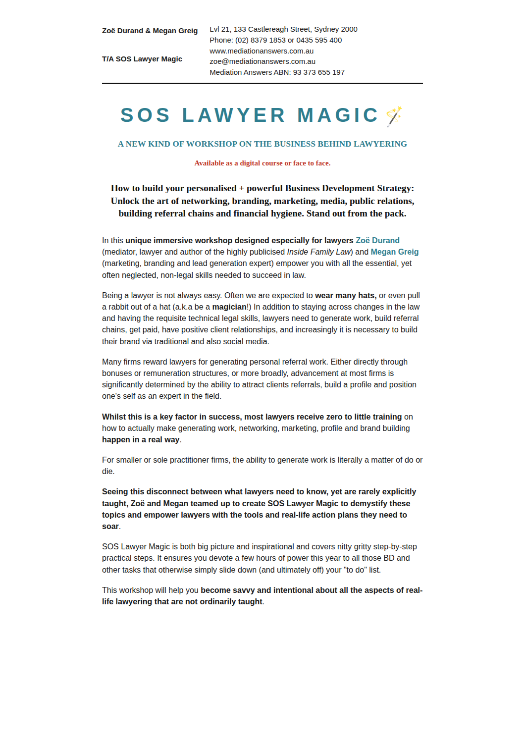Zoë Durand & Megan Greig
T/A SOS Lawyer Magic
Lvl 21, 133 Castlereagh Street, Sydney 2000
Phone: (02) 8379 1853 or 0435 595 400
www.mediationanswers.com.au
zoe@mediationanswers.com.au
Mediation Answers ABN: 93 373 655 197
SOS LAWYER MAGIC🪄
A NEW KIND OF WORKSHOP ON THE BUSINESS BEHIND LAWYERING
Available as a digital course or face to face.
How to build your personalised + powerful Business Development Strategy: Unlock the art of networking, branding, marketing, media, public relations, building referral chains and financial hygiene. Stand out from the pack.
In this unique immersive workshop designed especially for lawyers Zoë Durand (mediator, lawyer and author of the highly publicised Inside Family Law) and Megan Greig (marketing, branding and lead generation expert) empower you with all the essential, yet often neglected, non-legal skills needed to succeed in law.
Being a lawyer is not always easy. Often we are expected to wear many hats, or even pull a rabbit out of a hat (a.k.a be a magician!) In addition to staying across changes in the law and having the requisite technical legal skills, lawyers need to generate work, build referral chains, get paid, have positive client relationships, and increasingly it is necessary to build their brand via traditional and also social media.
Many firms reward lawyers for generating personal referral work. Either directly through bonuses or remuneration structures, or more broadly, advancement at most firms is significantly determined by the ability to attract clients referrals, build a profile and position one's self as an expert in the field.
Whilst this is a key factor in success, most lawyers receive zero to little training on how to actually make generating work, networking, marketing, profile and brand building happen in a real way.
For smaller or sole practitioner firms, the ability to generate work is literally a matter of do or die.
Seeing this disconnect between what lawyers need to know, yet are rarely explicitly taught, Zoë and Megan teamed up to create SOS Lawyer Magic to demystify these topics and empower lawyers with the tools and real-life action plans they need to soar.
SOS Lawyer Magic is both big picture and inspirational and covers nitty gritty step-by-step practical steps. It ensures you devote a few hours of power this year to all those BD and other tasks that otherwise simply slide down (and ultimately off) your "to do" list.
This workshop will help you become savvy and intentional about all the aspects of real-life lawyering that are not ordinarily taught.